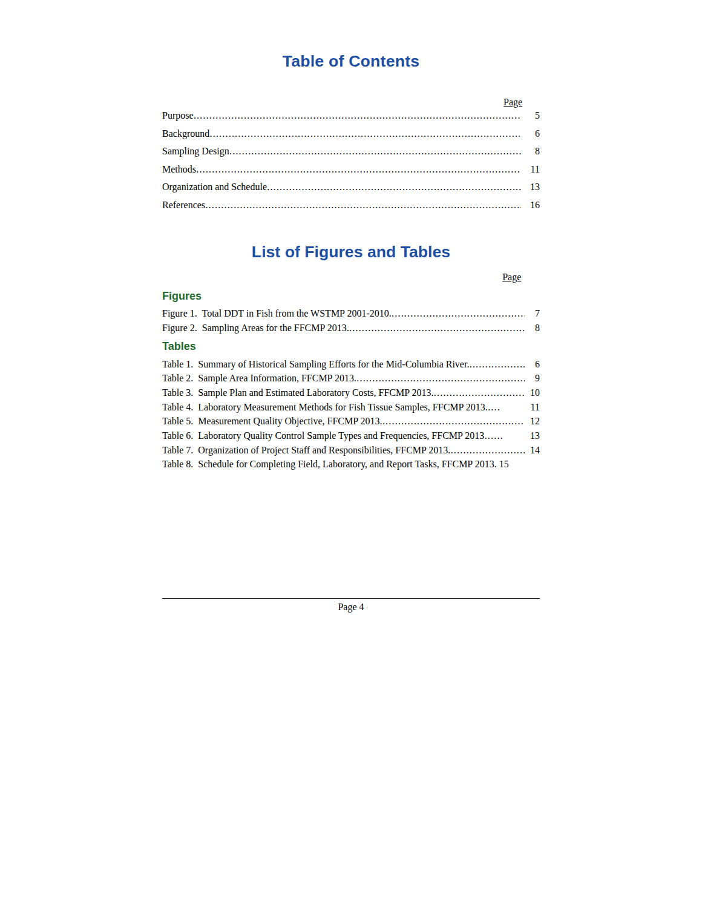Table of Contents
Page
Purpose.................................................................................................................................. 5
Background.................................................................................................................................. 6
Sampling Design.................................................................................................................................. 8
Methods.................................................................................................................................. 11
Organization and Schedule.................................................................................................................................. 13
References.................................................................................................................................. 16
List of Figures and Tables
Page
Figures
Figure 1. Total DDT in Fish from the WSTMP 2001-2010................................................................................................................................... 7
Figure 2. Sampling Areas for the FFCMP 2013................................................................................................................................... 8
Tables
Table 1. Summary of Historical Sampling Efforts for the Mid-Columbia River................................................................................................................................... 6
Table 2. Sample Area Information, FFCMP 2013................................................................................................................................... 9
Table 3. Sample Plan and Estimated Laboratory Costs, FFCMP 2013................................................................................................................................... 10
Table 4. Laboratory Measurement Methods for Fish Tissue Samples, FFCMP 2013..... 11
Table 5. Measurement Quality Objective, FFCMP 2013................................................................................................................................... 12
Table 6. Laboratory Quality Control Sample Types and Frequencies, FFCMP 2013...... 13
Table 7. Organization of Project Staff and Responsibilities, FFCMP 2013................................................................................................................................... 14
Table 8. Schedule for Completing Field, Laboratory, and Report Tasks, FFCMP 2013. 15
Page 4